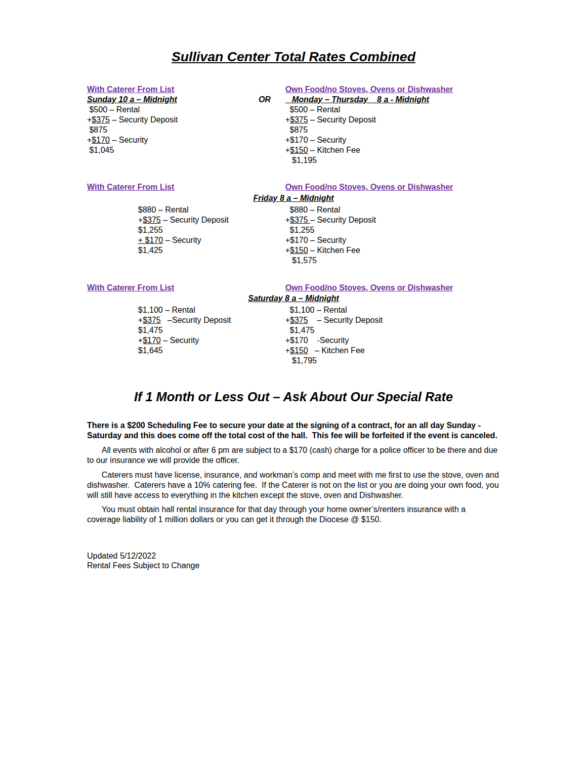Sullivan Center Total Rates Combined
| With Caterer From List | | Own Food/no Stoves, Ovens or Dishwasher |
| Sunday 10 a – Midnight | OR | Monday – Thursday 8 a - Midnight |
| $500 – Rental + $375 – Security Deposit $875 + $170 – Security $1,045 | | $500 – Rental + $375 – Security Deposit $875 +$170 – Security + $150 – Kitchen Fee $1,195 |
| With Caterer From List | | Own Food/no Stoves, Ovens or Dishwasher |
Friday 8 a – Midnight
| $880 – Rental + $375 – Security Deposit $1,255 + $170 – Security $1,425 | | $880 – Rental + $375 – Security Deposit $1,255 +$170 – Security + $150 – Kitchen Fee $1,575 |
| With Caterer From List | | Own Food/no Stoves, Ovens or Dishwasher |
Saturday 8 a – Midnight
| $1,100 – Rental + $375 –Security Deposit $1,475 + $170 – Security $1,645 | | $1,100 – Rental + $375 – Security Deposit $1,475 +$170 -Security + $150 – Kitchen Fee $1,795 |
If 1 Month or Less Out – Ask About Our Special Rate
There is a $200 Scheduling Fee to secure your date at the signing of a contract, for an all day Sunday - Saturday and this does come off the total cost of the hall. This fee will be forfeited if the event is canceled.
All events with alcohol or after 6 pm are subject to a $170 (cash) charge for a police officer to be there and due to our insurance we will provide the officer.
Caterers must have license, insurance, and workman’s comp and meet with me first to use the stove, oven and dishwasher. Caterers have a 10% catering fee. If the Caterer is not on the list or you are doing your own food, you will still have access to everything in the kitchen except the stove, oven and Dishwasher.
You must obtain hall rental insurance for that day through your home owner’s/renters insurance with a coverage liability of 1 million dollars or you can get it through the Diocese @ $150.
Updated 5/12/2022
Rental Fees Subject to Change